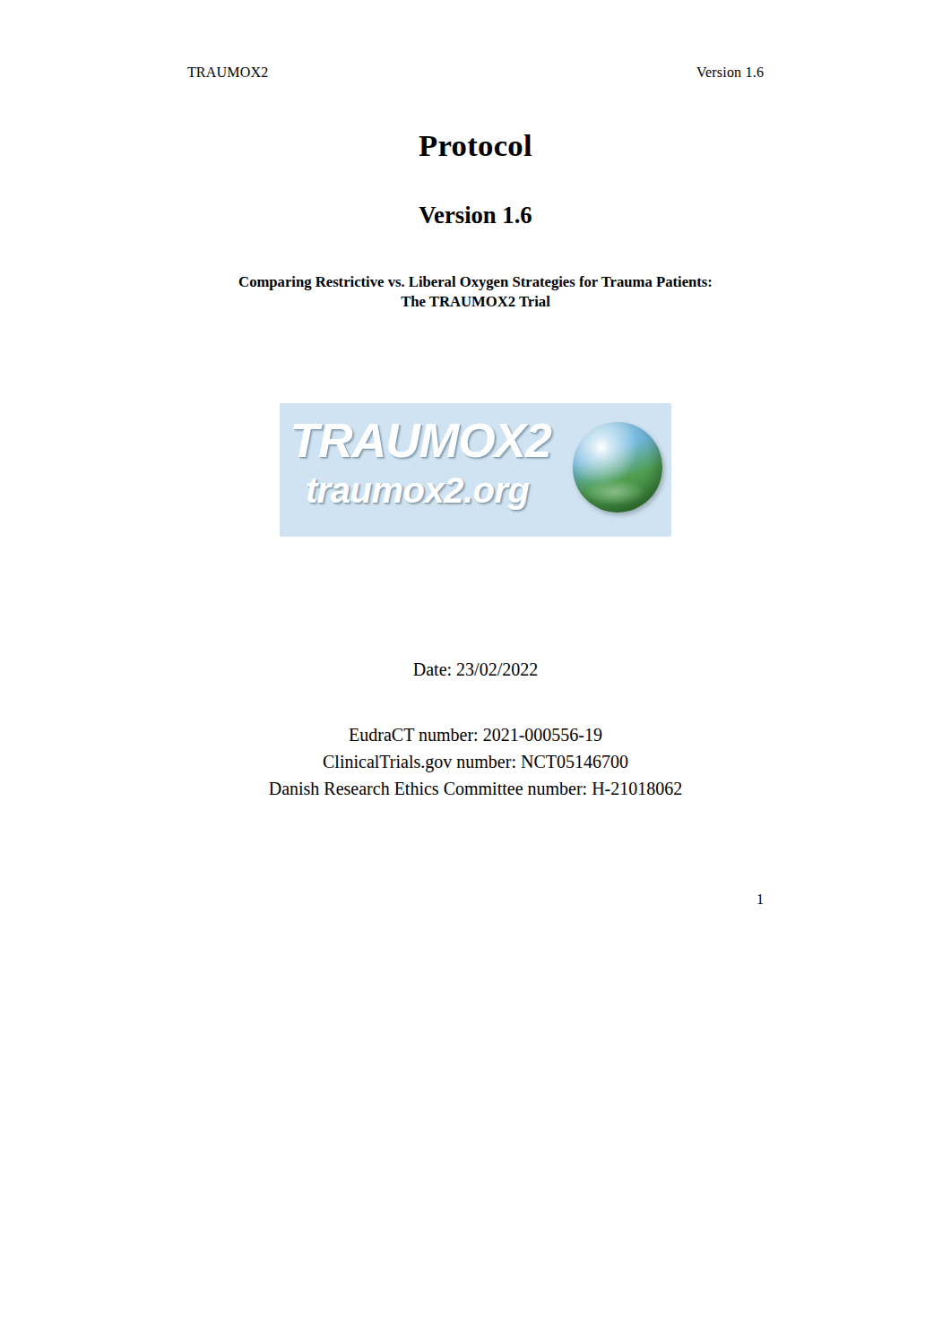TRAUMOX2
Version 1.6
Protocol
Version 1.6
Comparing Restrictive vs. Liberal Oxygen Strategies for Trauma Patients:
The TRAUMOX2 Trial
TRAUMOX2 traumox2.org
Date: 23/02/2022
EudraCT number: 2021-000556-19
ClinicalTrials.gov number: NCT05146700
Danish Research Ethics Committee number: H-21018062
1